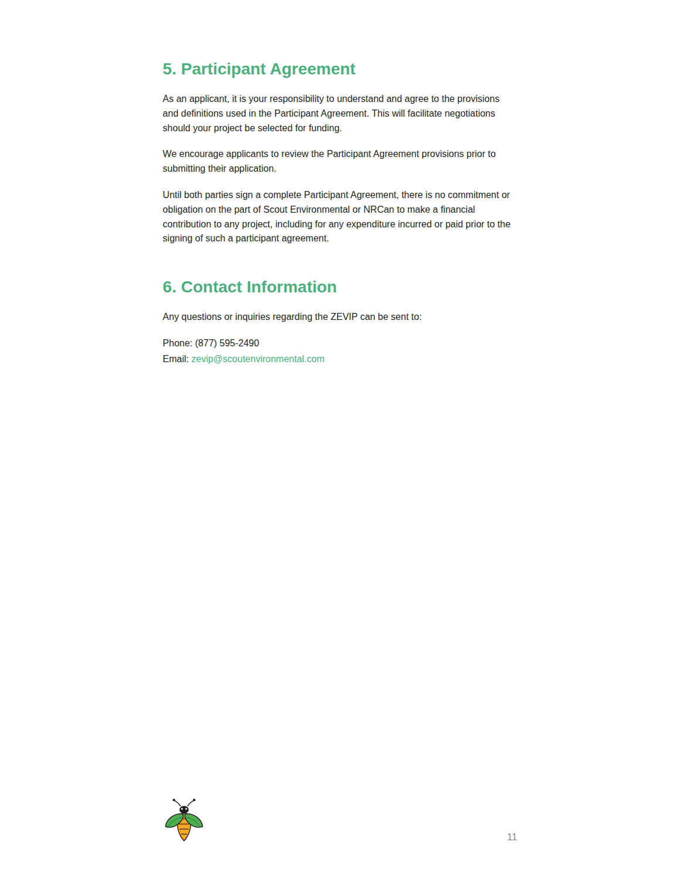5. Participant Agreement
As an applicant, it is your responsibility to understand and agree to the provisions and definitions used in the Participant Agreement. This will facilitate negotiations should your project be selected for funding.
We encourage applicants to review the Participant Agreement provisions prior to submitting their application.
Until both parties sign a complete Participant Agreement, there is no commitment or obligation on the part of Scout Environmental or NRCan to make a financial contribution to any project, including for any expenditure incurred or paid prior to the signing of such a participant agreement.
6. Contact Information
Any questions or inquiries regarding the ZEVIP can be sent to:
Phone: (877) 595-2490
Email: zevip@scoutenvironmental.com
11